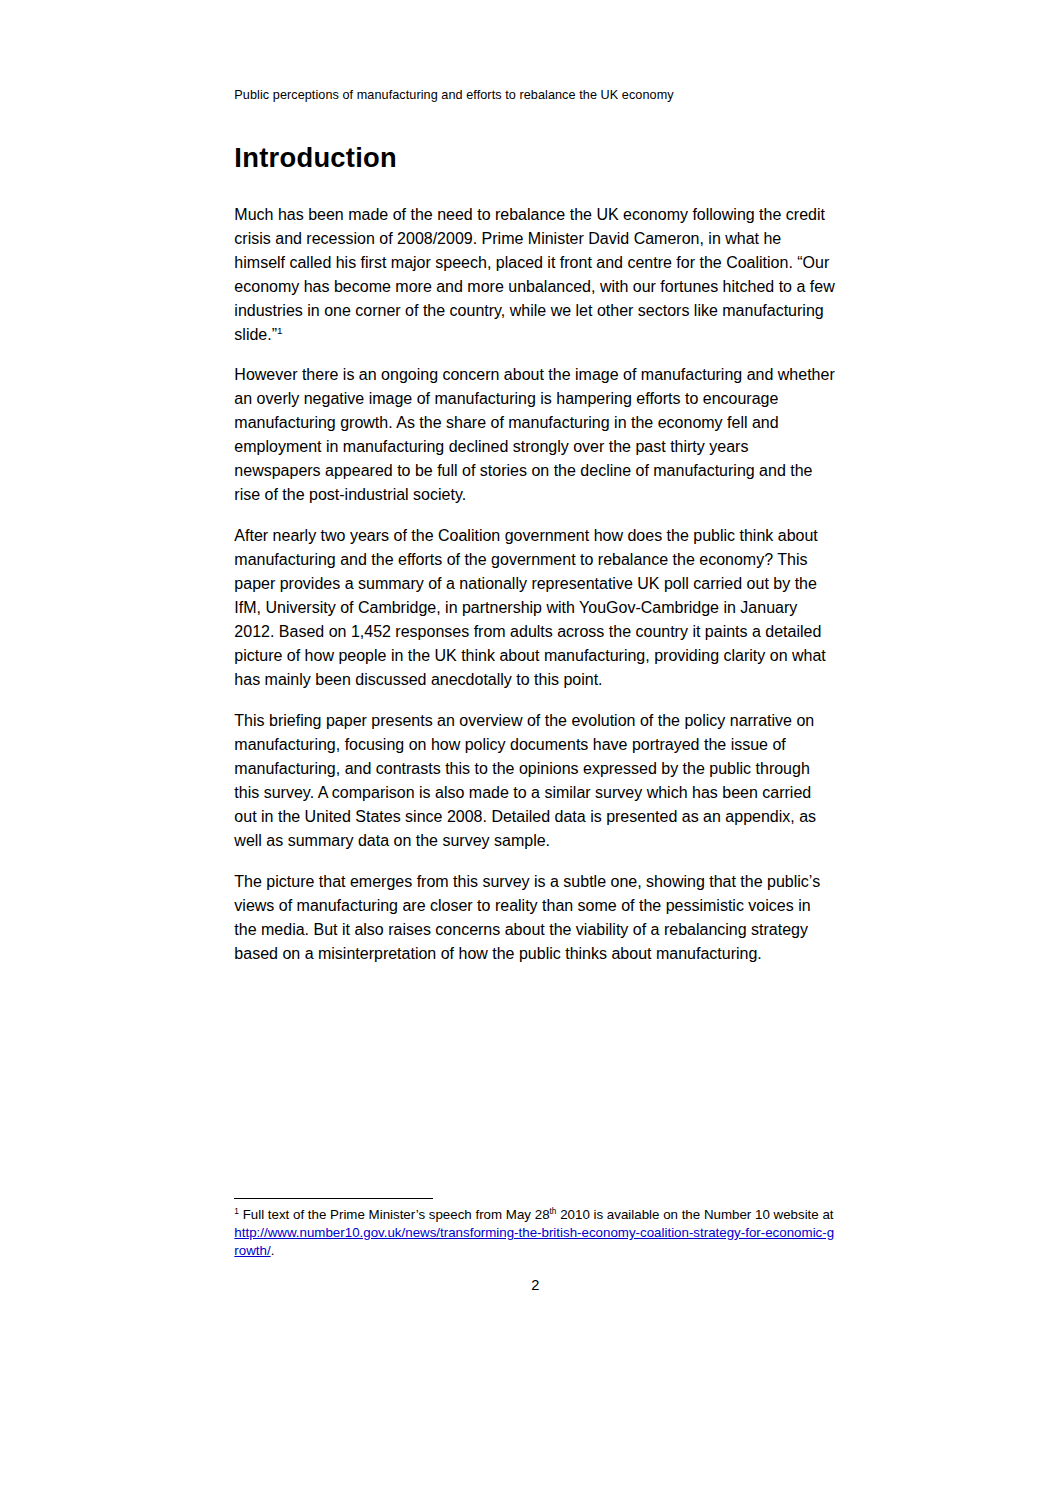Public perceptions of manufacturing and efforts to rebalance the UK economy
Introduction
Much has been made of the need to rebalance the UK economy following the credit crisis and recession of 2008/2009. Prime Minister David Cameron, in what he himself called his first major speech, placed it front and centre for the Coalition. “Our economy has become more and more unbalanced, with our fortunes hitched to a few industries in one corner of the country, while we let other sectors like manufacturing slide.”1
However there is an ongoing concern about the image of manufacturing and whether an overly negative image of manufacturing is hampering efforts to encourage manufacturing growth. As the share of manufacturing in the economy fell and employment in manufacturing declined strongly over the past thirty years newspapers appeared to be full of stories on the decline of manufacturing and the rise of the post-industrial society.
After nearly two years of the Coalition government how does the public think about manufacturing and the efforts of the government to rebalance the economy? This paper provides a summary of a nationally representative UK poll carried out by the IfM, University of Cambridge, in partnership with YouGov-Cambridge in January 2012. Based on 1,452 responses from adults across the country it paints a detailed picture of how people in the UK think about manufacturing, providing clarity on what has mainly been discussed anecdotally to this point.
This briefing paper presents an overview of the evolution of the policy narrative on manufacturing, focusing on how policy documents have portrayed the issue of manufacturing, and contrasts this to the opinions expressed by the public through this survey. A comparison is also made to a similar survey which has been carried out in the United States since 2008. Detailed data is presented as an appendix, as well as summary data on the survey sample.
The picture that emerges from this survey is a subtle one, showing that the public’s views of manufacturing are closer to reality than some of the pessimistic voices in the media. But it also raises concerns about the viability of a rebalancing strategy based on a misinterpretation of how the public thinks about manufacturing.
1 Full text of the Prime Minister’s speech from May 28th 2010 is available on the Number 10 website at http://www.number10.gov.uk/news/transforming-the-british-economy-coalition-strategy-for-economic-growth/.
2